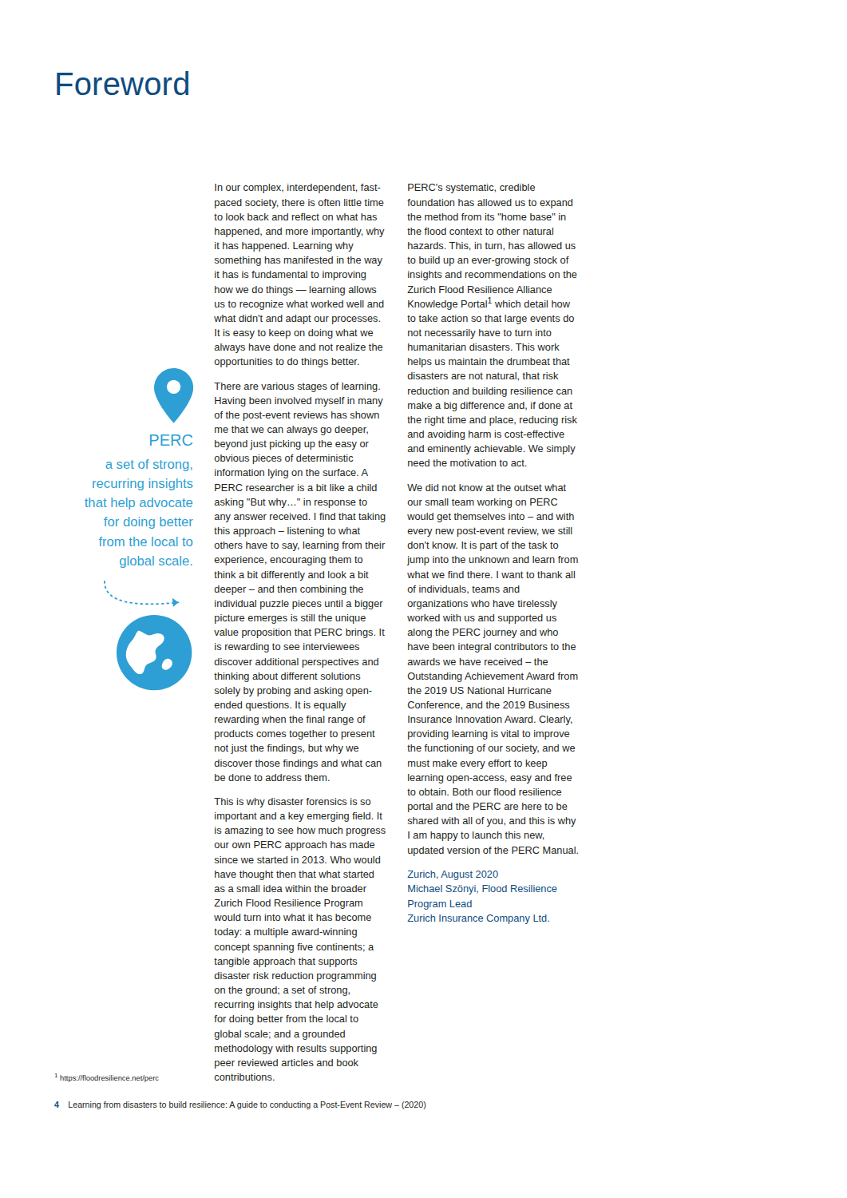Foreword
PERC a set of strong,
recurring insights
that help advocate
for doing better
from the local to
global scale.
In our complex, interdependent, fast-paced society, there is often little time to look back and reflect on what has happened, and more importantly, why it has happened. Learning why something has manifested in the way it has is fundamental to improving how we do things — learning allows us to recognize what worked well and what didn't and adapt our processes. It is easy to keep on doing what we always have done and not realize the opportunities to do things better.
There are various stages of learning. Having been involved myself in many of the post-event reviews has shown me that we can always go deeper, beyond just picking up the easy or obvious pieces of deterministic information lying on the surface. A PERC researcher is a bit like a child asking "But why…" in response to any answer received. I find that taking this approach – listening to what others have to say, learning from their experience, encouraging them to think a bit differently and look a bit deeper – and then combining the individual puzzle pieces until a bigger picture emerges is still the unique value proposition that PERC brings. It is rewarding to see interviewees discover additional perspectives and thinking about different solutions solely by probing and asking open-ended questions. It is equally rewarding when the final range of products comes together to present not just the findings, but why we discover those findings and what can be done to address them.
This is why disaster forensics is so important and a key emerging field. It is amazing to see how much progress our own PERC approach has made since we started in 2013. Who would have thought then that what started as a small idea within the broader Zurich Flood Resilience Program would turn into what it has become today: a multiple award-winning concept spanning five continents; a tangible approach that supports disaster risk reduction programming on the ground; a set of strong, recurring insights that help advocate for doing better from the local to global scale; and a grounded methodology with results supporting peer reviewed articles and book contributions.
PERC's systematic, credible foundation has allowed us to expand the method from its "home base" in the flood context to other natural hazards. This, in turn, has allowed us to build up an ever-growing stock of insights and recommendations on the Zurich Flood Resilience Alliance Knowledge Portal1 which detail how to take action so that large events do not necessarily have to turn into humanitarian disasters. This work helps us maintain the drumbeat that disasters are not natural, that risk reduction and building resilience can make a big difference and, if done at the right time and place, reducing risk and avoiding harm is cost-effective and eminently achievable. We simply need the motivation to act.
We did not know at the outset what our small team working on PERC would get themselves into – and with every new post-event review, we still don't know. It is part of the task to jump into the unknown and learn from what we find there. I want to thank all of individuals, teams and organizations who have tirelessly worked with us and supported us along the PERC journey and who have been integral contributors to the awards we have received – the Outstanding Achievement Award from the 2019 US National Hurricane Conference, and the 2019 Business Insurance Innovation Award. Clearly, providing learning is vital to improve the functioning of our society, and we must make every effort to keep learning open-access, easy and free to obtain. Both our flood resilience portal and the PERC are here to be shared with all of you, and this is why I am happy to launch this new, updated version of the PERC Manual.
Zurich, August 2020
Michael Szönyi, Flood Resilience Program Lead
Zurich Insurance Company Ltd.
1 https://floodresilience.net/perc
4 Learning from disasters to build resilience: A guide to conducting a Post-Event Review – (2020)